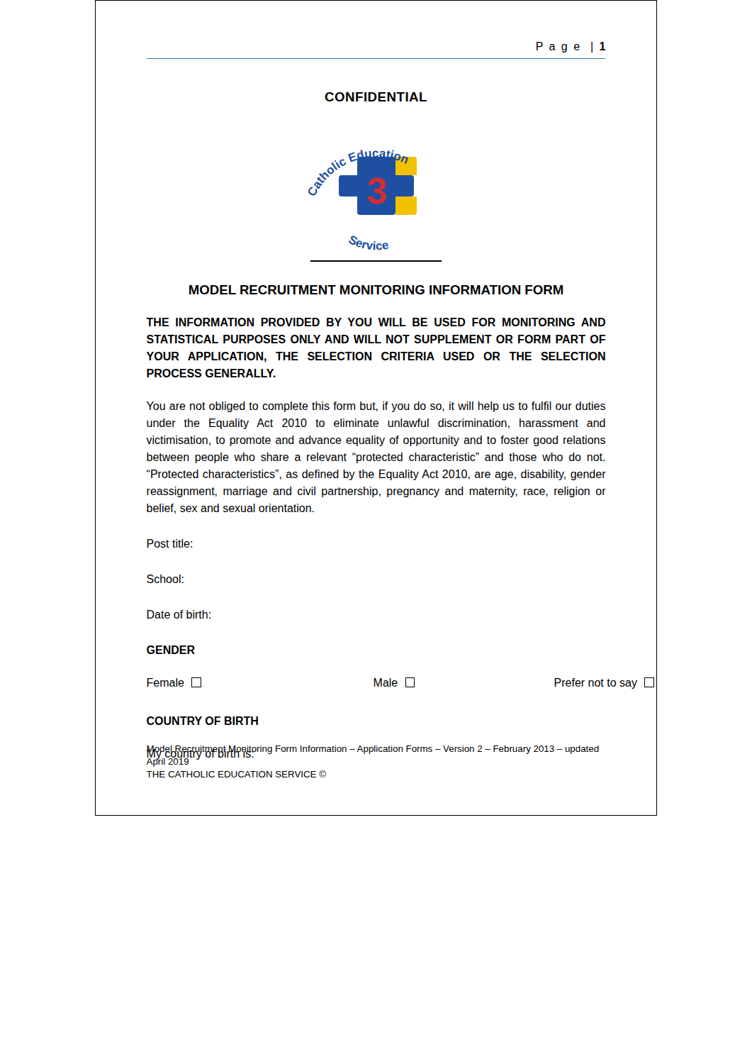P a g e | 1
CONFIDENTIAL
3 Catholic Education Service
MODEL RECRUITMENT MONITORING INFORMATION FORM
THE INFORMATION PROVIDED BY YOU WILL BE USED FOR MONITORING AND STATISTICAL PURPOSES ONLY AND WILL NOT SUPPLEMENT OR FORM PART OF YOUR APPLICATION, THE SELECTION CRITERIA USED OR THE SELECTION PROCESS GENERALLY.
You are not obliged to complete this form but, if you do so, it will help us to fulfil our duties under the Equality Act 2010 to eliminate unlawful discrimination, harassment and victimisation, to promote and advance equality of opportunity and to foster good relations between people who share a relevant “protected characteristic” and those who do not. “Protected characteristics”, as defined by the Equality Act 2010, are age, disability, gender reassignment, marriage and civil partnership, pregnancy and maternity, race, religion or belief, sex and sexual orientation.
Post title:
School:
Date of birth:
GENDER
Female
Male
Prefer not to say
COUNTRY OF BIRTH
My country of birth is:
Model Recruitment Monitoring Form Information – Application Forms – Version 2 – February 2013 – updated April 2019
THE CATHOLIC EDUCATION SERVICE ©